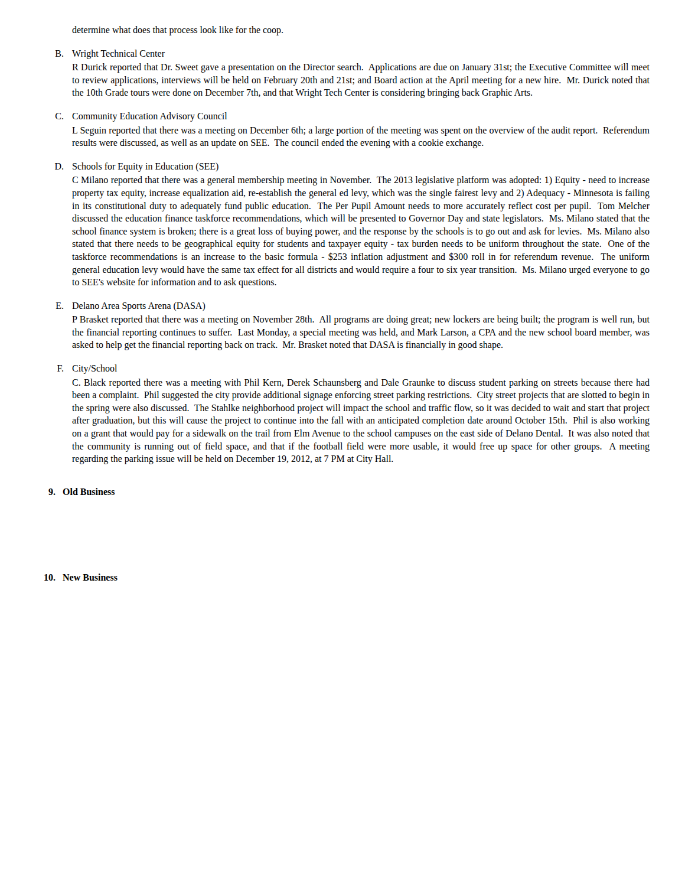determine what does that process look like for the coop.
B.
Wright Technical Center
R Durick reported that Dr. Sweet gave a presentation on the Director search. Applications are due on January 31st; the Executive Committee will meet to review applications, interviews will be held on February 20th and 21st; and Board action at the April meeting for a new hire. Mr. Durick noted that the 10th Grade tours were done on December 7th, and that Wright Tech Center is considering bringing back Graphic Arts.
C.
Community Education Advisory Council
L Seguin reported that there was a meeting on December 6th; a large portion of the meeting was spent on the overview of the audit report. Referendum results were discussed, as well as an update on SEE. The council ended the evening with a cookie exchange.
D.
Schools for Equity in Education (SEE)
C Milano reported that there was a general membership meeting in November. The 2013 legislative platform was adopted: 1) Equity - need to increase property tax equity, increase equalization aid, re-establish the general ed levy, which was the single fairest levy and 2) Adequacy - Minnesota is failing in its constitutional duty to adequately fund public education. The Per Pupil Amount needs to more accurately reflect cost per pupil. Tom Melcher discussed the education finance taskforce recommendations, which will be presented to Governor Day and state legislators. Ms. Milano stated that the school finance system is broken; there is a great loss of buying power, and the response by the schools is to go out and ask for levies. Ms. Milano also stated that there needs to be geographical equity for students and taxpayer equity - tax burden needs to be uniform throughout the state. One of the taskforce recommendations is an increase to the basic formula - $253 inflation adjustment and $300 roll in for referendum revenue. The uniform general education levy would have the same tax effect for all districts and would require a four to six year transition. Ms. Milano urged everyone to go to SEE's website for information and to ask questions.
E.
Delano Area Sports Arena (DASA)
P Brasket reported that there was a meeting on November 28th. All programs are doing great; new lockers are being built; the program is well run, but the financial reporting continues to suffer. Last Monday, a special meeting was held, and Mark Larson, a CPA and the new school board member, was asked to help get the financial reporting back on track. Mr. Brasket noted that DASA is financially in good shape.
F.
City/School
C. Black reported there was a meeting with Phil Kern, Derek Schaunsberg and Dale Graunke to discuss student parking on streets because there had been a complaint. Phil suggested the city provide additional signage enforcing street parking restrictions. City street projects that are slotted to begin in the spring were also discussed. The Stahlke neighborhood project will impact the school and traffic flow, so it was decided to wait and start that project after graduation, but this will cause the project to continue into the fall with an anticipated completion date around October 15th. Phil is also working on a grant that would pay for a sidewalk on the trail from Elm Avenue to the school campuses on the east side of Delano Dental. It was also noted that the community is running out of field space, and that if the football field were more usable, it would free up space for other groups. A meeting regarding the parking issue will be held on December 19, 2012, at 7 PM at City Hall.
9.
Old Business
10.
New Business